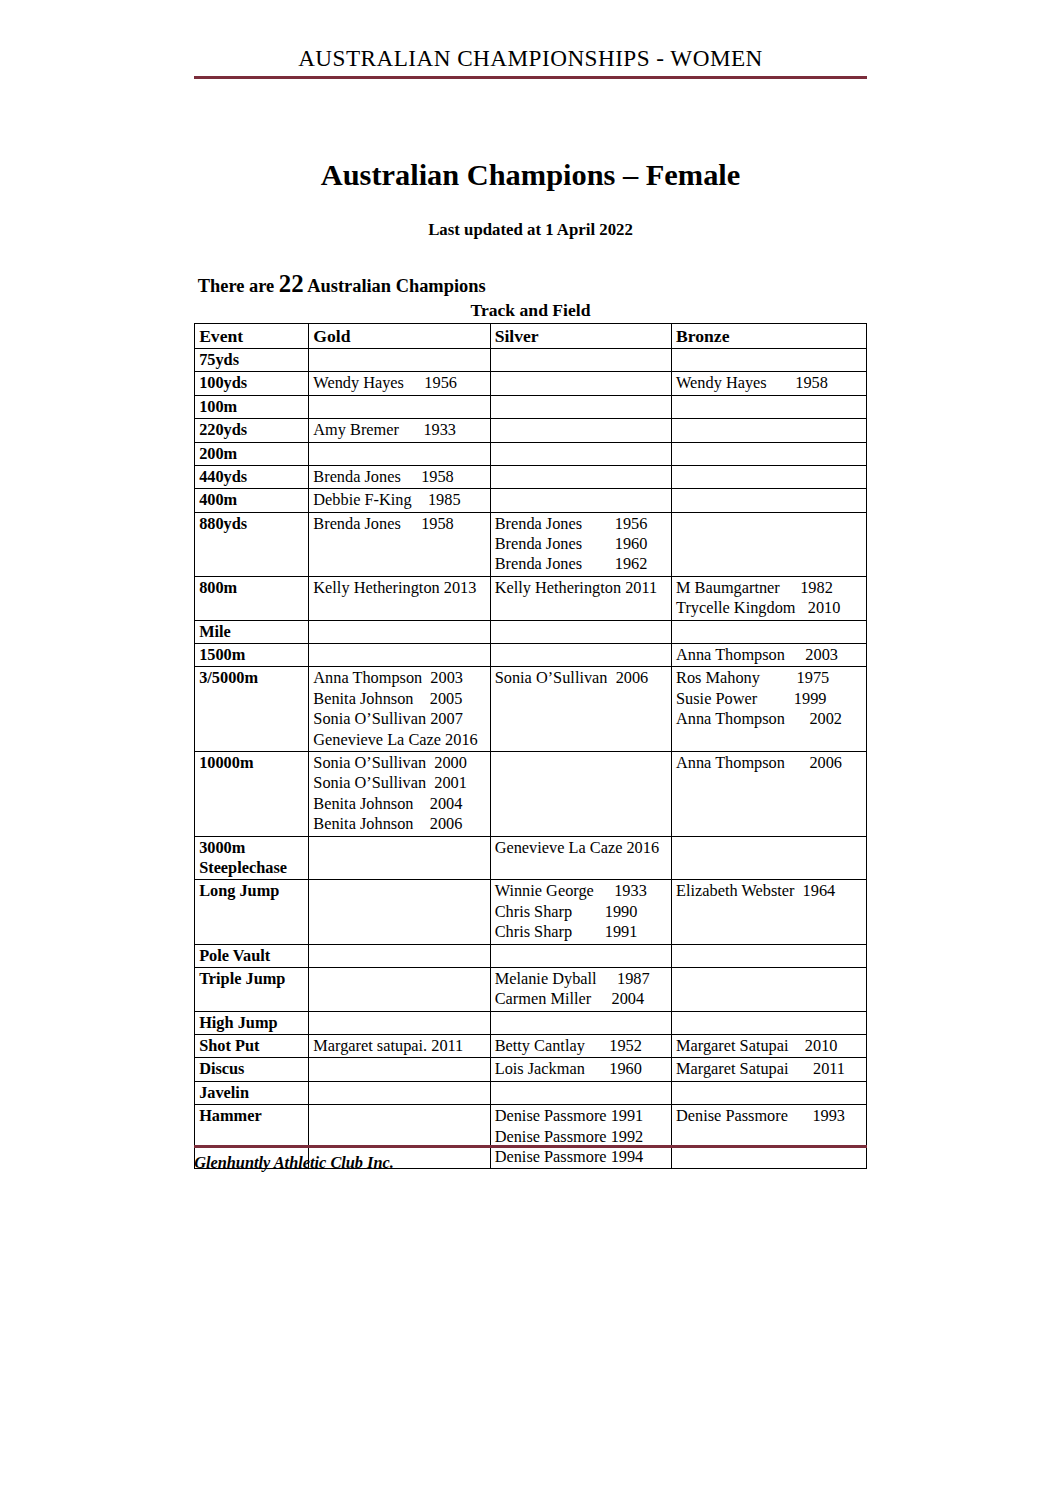AUSTRALIAN CHAMPIONSHIPS - WOMEN
Australian Champions – Female
Last updated at 1 April 2022
There are 22 Australian Champions
Track and Field
| Event | Gold | Silver | Bronze |
| --- | --- | --- | --- |
| 75yds | | | |
| 100yds | Wendy Hayes 1956 | | Wendy Hayes 1958 |
| 100m | | | |
| 220yds | Amy Bremer 1933 | | |
| 200m | | | |
| 440yds | Brenda Jones 1958 | | |
| 400m | Debbie F-King 1985 | | |
| 880yds | Brenda Jones 1958 | Brenda Jones 1956 Brenda Jones 1960 Brenda Jones 1962 | |
| 800m | Kelly Hetherington 2013 | Kelly Hetherington 2011 | M Baumgartner 1982 Trycelle Kingdom 2010 |
| Mile | | | |
| 1500m | | | Anna Thompson 2003 |
| 3/5000m | Anna Thompson 2003 Benita Johnson 2005 Sonia O’Sullivan 2007 Genevieve La Caze 2016 | Sonia O’Sullivan 2006 | Ros Mahony 1975 Susie Power 1999 Anna Thompson 2002 |
| 10000m | Sonia O’Sullivan 2000 Sonia O’Sullivan 2001 Benita Johnson 2004 Benita Johnson 2006 | | Anna Thompson 2006 |
| 3000m Steeplechase | | Genevieve La Caze 2016 | |
| Long Jump | | Winnie George 1933 Chris Sharp 1990 Chris Sharp 1991 | Elizabeth Webster 1964 |
| Pole Vault | | | |
| Triple Jump | | Melanie Dyball 1987 Carmen Miller 2004 | |
| High Jump | | | |
| Shot Put | Margaret satupai. 2011 | Betty Cantlay 1952 | Margaret Satupai 2010 |
| Discus | | Lois Jackman 1960 | Margaret Satupai 2011 |
| Javelin | | | |
| Hammer | | Denise Passmore 1991 Denise Passmore 1992 Denise Passmore 1994 | Denise Passmore 1993 |
Glenhuntly Athletic Club Inc.